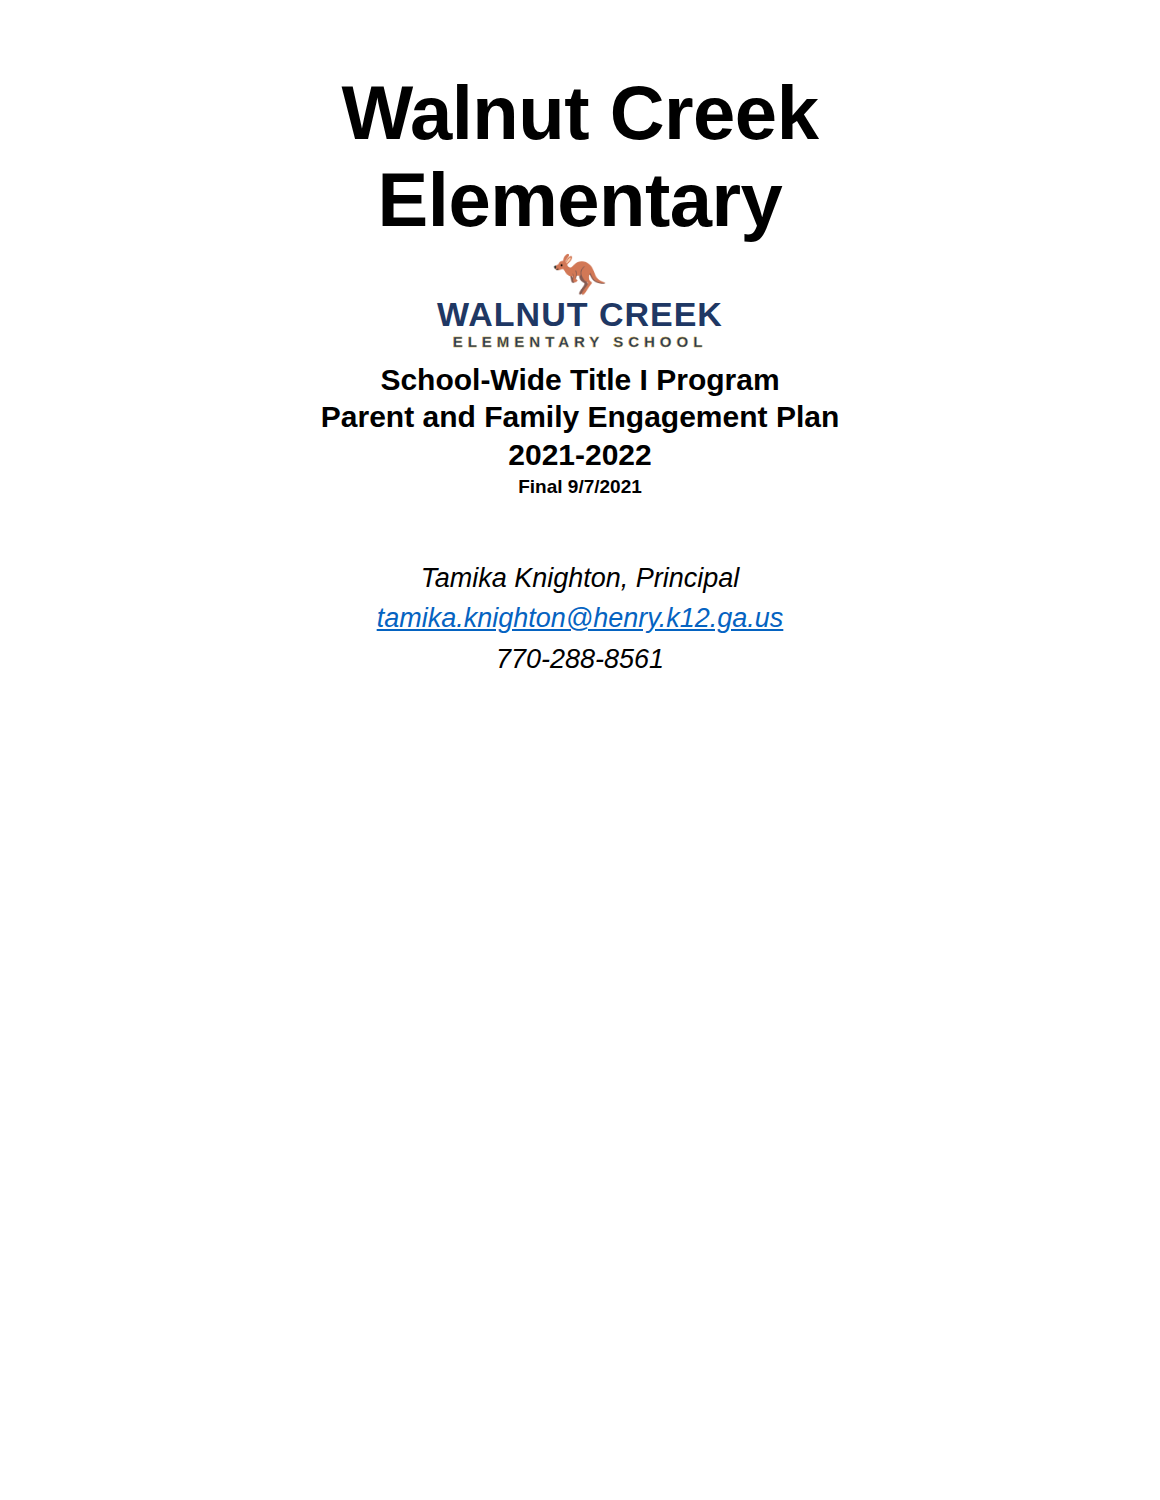Walnut Creek Elementary
🦘 WALNUT CREEK
ELEMENTARY SCHOOL
School-Wide Title I Program Parent and Family Engagement Plan 2021-2022
Final 9/7/2021
Tamika Knighton, Principal
tamika.knighton@henry.k12.ga.us
770-288-8561